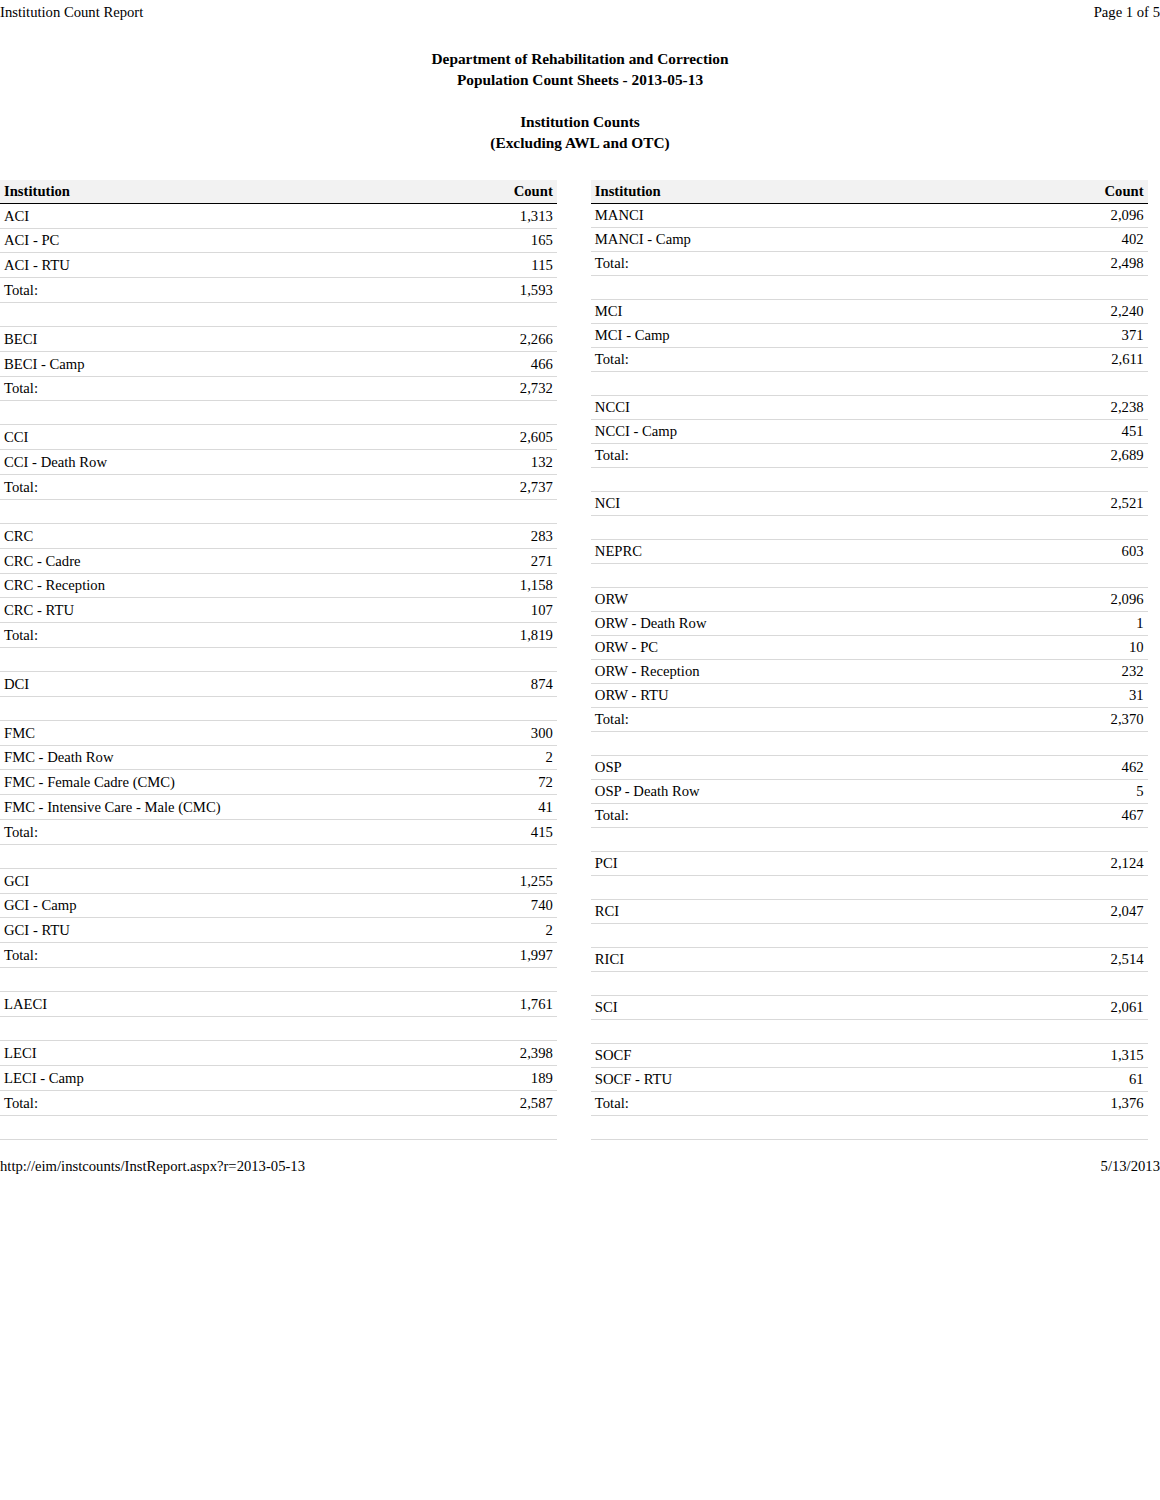Institution Count Report Page 1 of 5
Department of Rehabilitation and Correction
Population Count Sheets - 2013-05-13
Institution Counts
(Excluding AWL and OTC)
| Institution | Count |
| --- | --- |
| ACI | 1,313 |
| ACI - PC | 165 |
| ACI - RTU | 115 |
| Total: | 1,593 |
| BECI | 2,266 |
| BECI - Camp | 466 |
| Total: | 2,732 |
| CCI | 2,605 |
| CCI - Death Row | 132 |
| Total: | 2,737 |
| CRC | 283 |
| CRC - Cadre | 271 |
| CRC - Reception | 1,158 |
| CRC - RTU | 107 |
| Total: | 1,819 |
| DCI | 874 |
| FMC | 300 |
| FMC - Death Row | 2 |
| FMC - Female Cadre (CMC) | 72 |
| FMC - Intensive Care - Male (CMC) | 41 |
| Total: | 415 |
| GCI | 1,255 |
| GCI - Camp | 740 |
| GCI - RTU | 2 |
| Total: | 1,997 |
| LAECI | 1,761 |
| LECI | 2,398 |
| LECI - Camp | 189 |
| Total: | 2,587 |
| Institution | Count |
| --- | --- |
| MANCI | 2,096 |
| MANCI - Camp | 402 |
| Total: | 2,498 |
| MCI | 2,240 |
| MCI - Camp | 371 |
| Total: | 2,611 |
| NCCI | 2,238 |
| NCCI - Camp | 451 |
| Total: | 2,689 |
| NCI | 2,521 |
| NEPRC | 603 |
| ORW | 2,096 |
| ORW - Death Row | 1 |
| ORW - PC | 10 |
| ORW - Reception | 232 |
| ORW - RTU | 31 |
| Total: | 2,370 |
| OSP | 462 |
| OSP - Death Row | 5 |
| Total: | 467 |
| PCI | 2,124 |
| RCI | 2,047 |
| RICI | 2,514 |
| SCI | 2,061 |
| SOCF | 1,315 |
| SOCF - RTU | 61 |
| Total: | 1,376 |
http://eim/instcounts/InstReport.aspx?r=2013-05-13 5/13/2013